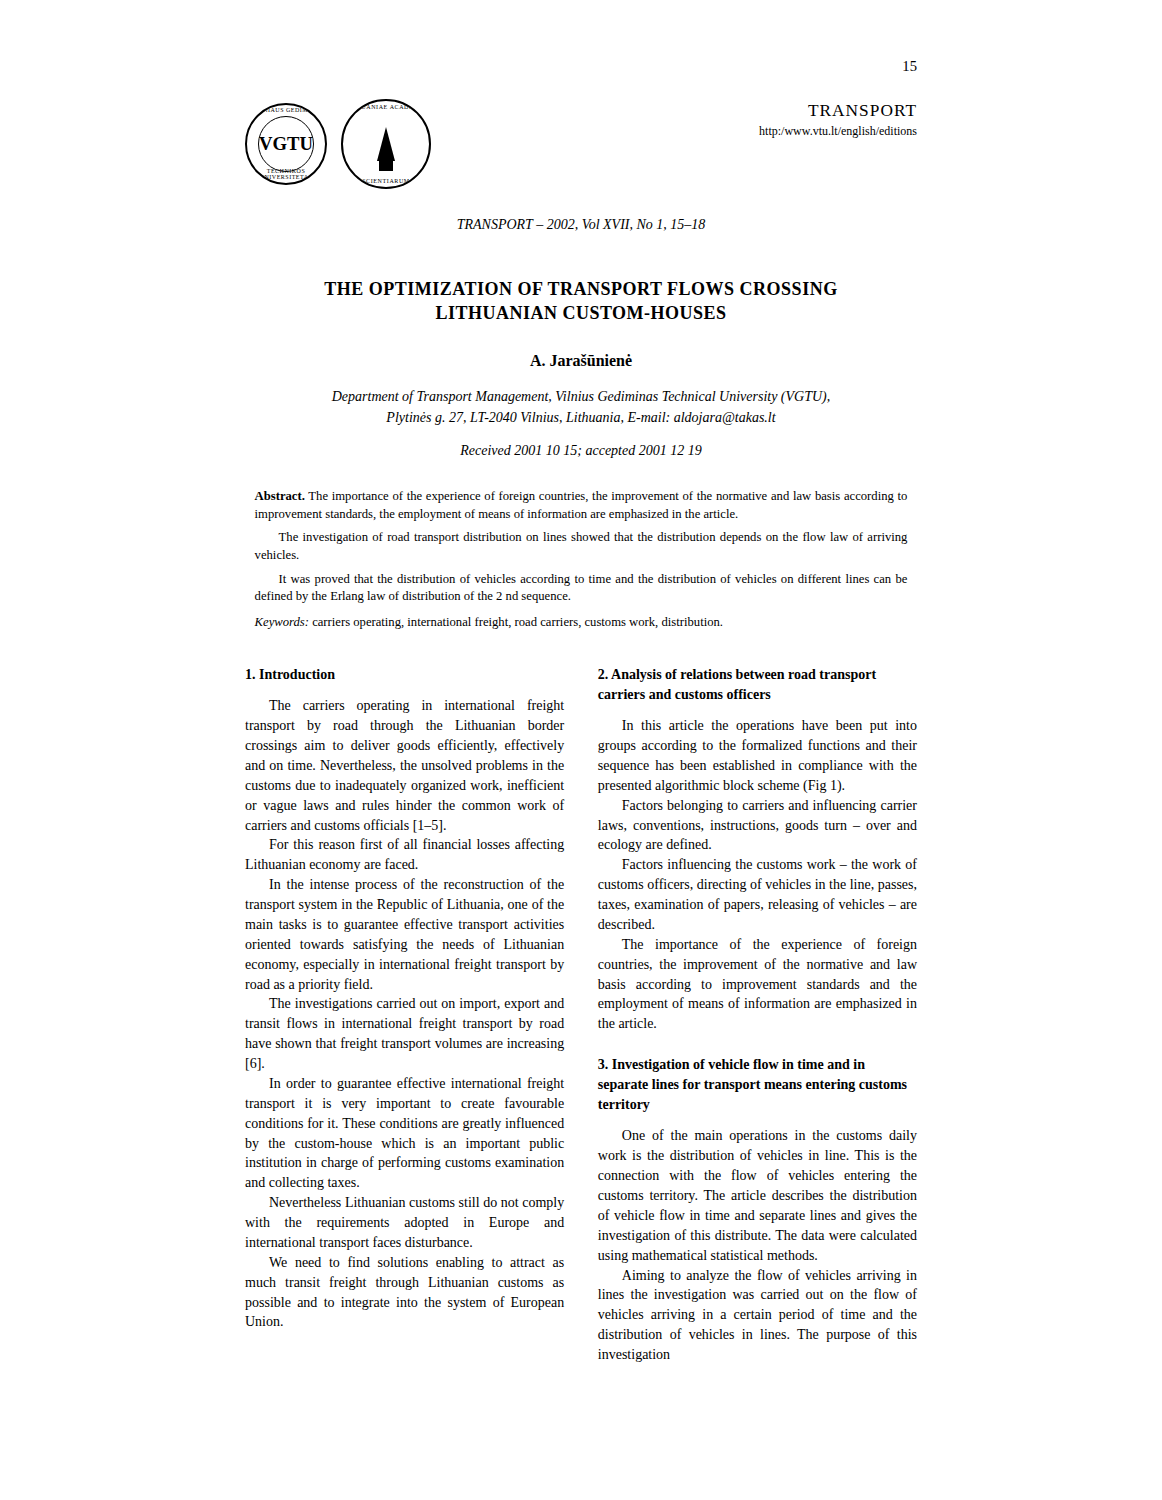15
VILNIAUS GEDIMINO
VGTU
TECHNIKOS UNIVERSITETAS
LITHUANIAE ACADEMIA
SCIENTIARUM
TRANSPORT
http:/www.vtu.lt/english/editions
TRANSPORT – 2002, Vol XVII, No 1, 15–18
The Optimization of Transport Flows Crossing
Lithuanian Custom-Houses
A. Jarašūnienė
Department of Transport Management, Vilnius Gediminas Technical University (VGTU),
Plytinės g. 27, LT-2040 Vilnius, Lithuania, E-mail: aldojara@takas.lt
Received 2001 10 15; accepted 2001 12 19
Abstract. The importance of the experience of foreign countries, the improvement of the normative and law basis according to improvement standards, the employment of means of information are emphasized in the article.
The investigation of road transport distribution on lines showed that the distribution depends on the flow law of arriving vehicles.
It was proved that the distribution of vehicles according to time and the distribution of vehicles on different lines can be defined by the Erlang law of distribution of the 2 nd sequence.
Keywords: carriers operating, international freight, road carriers, customs work, distribution.
1. Introduction
The carriers operating in international freight transport by road through the Lithuanian border crossings aim to deliver goods efficiently, effectively and on time. Nevertheless, the unsolved problems in the customs due to inadequately organized work, inefficient or vague laws and rules hinder the common work of carriers and customs officials [1–5].
For this reason first of all financial losses affecting Lithuanian economy are faced.
In the intense process of the reconstruction of the transport system in the Republic of Lithuania, one of the main tasks is to guarantee effective transport activities oriented towards satisfying the needs of Lithuanian economy, especially in international freight transport by road as a priority field.
The investigations carried out on import, export and transit flows in international freight transport by road have shown that freight transport volumes are increasing [6].
In order to guarantee effective international freight transport it is very important to create favourable conditions for it. These conditions are greatly influenced by the custom-house which is an important public institution in charge of performing customs examination and collecting taxes.
Nevertheless Lithuanian customs still do not comply with the requirements adopted in Europe and international transport faces disturbance.
We need to find solutions enabling to attract as much transit freight through Lithuanian customs as possible and to integrate into the system of European Union.
2. Analysis of relations between road transport carriers and customs officers
In this article the operations have been put into groups according to the formalized functions and their sequence has been established in compliance with the presented algorithmic block scheme (Fig 1).
Factors belonging to carriers and influencing carrier laws, conventions, instructions, goods turn – over and ecology are defined.
Factors influencing the customs work – the work of customs officers, directing of vehicles in the line, passes, taxes, examination of papers, releasing of vehicles – are described.
The importance of the experience of foreign countries, the improvement of the normative and law basis according to improvement standards and the employment of means of information are emphasized in the article.
3. Investigation of vehicle flow in time and in separate lines for transport means entering customs territory
One of the main operations in the customs daily work is the distribution of vehicles in line. This is the connection with the flow of vehicles entering the customs territory. The article describes the distribution of vehicle flow in time and separate lines and gives the investigation of this distribute. The data were calculated using mathematical statistical methods.
Aiming to analyze the flow of vehicles arriving in lines the investigation was carried out on the flow of vehicles arriving in a certain period of time and the distribution of vehicles in lines. The purpose of this investigation